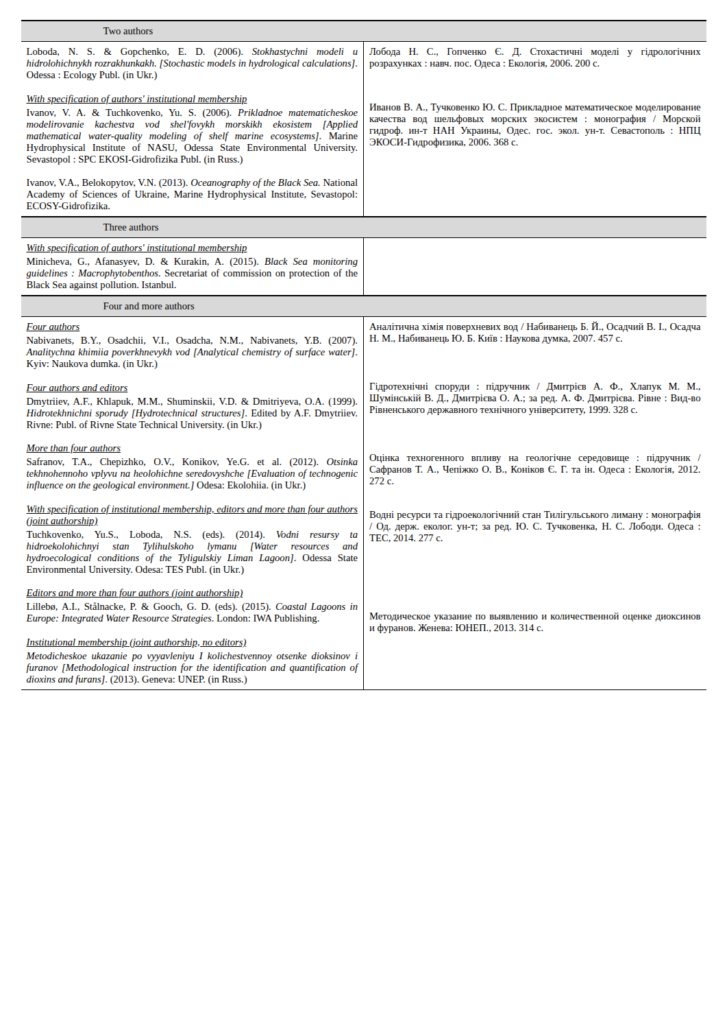| Two authors |
| Loboda, N. S. & Gopchenko, E. D. (2006). Stokhastychni modeli u hidrolohichnykh rozrakhunkakh. [Stochastic models in hydrological calculations] . Odessa : Ecology Publ. (in Ukr.) With specification of authors' institutional membership Ivanov, V. A. & Tuchkovenko, Yu. S. (2006). Prikladnoe matematicheskoe modelirovanie kachestva vod shel'fovykh morskikh ekosistem [Applied mathematical water-quality modeling of shelf marine ecosystems] . Marine Hydrophysical Institute of NASU, Odessa State Environmental University. Sevastopol : SPC EKOSI-Gidrofizika Publ. (in Russ.) Ivanov, V.A., Belokopytov, V.N. (2013). Oceanography of the Black Sea. National Academy of Sciences of Ukraine, Marine Hydrophysical Institute, Sevastopol: ECOSY-Gidrofizika. | Лобода Н. С., Гопченко Є. Д. Стохастичні моделі у гідрологічних розрахунках : навч. пос. Одеса : Екологія, 2006. 200 с. Иванов В. А., Тучковенко Ю. С. Прикладное математическое моделирование качества вод шельфовых морских экосистем : монография / Морской гидроф. ин-т НАН Украины, Одес. гос. экол. ун-т. Севастополь : НПЦ ЭКОСИ-Гидрофизика, 2006. 368 с. |
| Three authors |
| With specification of authors' institutional membership Minicheva, G., Afanasyev, D. & Kurakin, A. (2015). Black Sea monitoring guidelines : Macrophytobenthos . Secretariat of commission on protection of the Black Sea against pollution. Istanbul. | |
| Four and more authors |
| Four authors Nabivanets, B.Y., Osadchii, V.I., Osadcha, N.M., Nabivanets, Y.B. (2007). Analitychna khimiia poverkhnevykh vod [Analytical chemistry of surface water] . Kyiv: Naukova dumka. (in Ukr.) Four authors and editors Dmytriiev, A.F., Khlapuk, M.M., Shuminskii, V.D. & Dmitriyeva, O.A. (1999). Hidrotekhnichni sporudy [Hydrotechnical structures] . Edited by A.F. Dmytriiev. Rivne: Publ. of Rivne State Technical University. (in Ukr.) More than four authors Safranov, T.A., Chepizhko, O.V., Konikov, Ye.G. et al. (2012). Otsinka tekhnohennoho vplyvu na heolohichne seredovyshche [Evaluation of technogenic influence on the geological environment.] Odesa: Ekolohiia. (in Ukr.) With specification of institutional membership, editors and more than four authors (joint authorship) Tuchkovenko, Yu.S., Loboda, N.S. (eds). (2014). Vodni resursy ta hidroekolohichnyi stan Tylihulskoho lymanu [Water resources and hydroecological conditions of the Tyligulskiy Liman Lagoon] . Odessa State Environmental University. Odesa: TES Publ. (in Ukr.) Editors and more than four authors (joint authorship) Lillebø, A.I., Stålnacke, P. & Gooch, G. D. (eds). (2015). Coastal Lagoons in Europe: Integrated Water Resource Strategies . London: IWA Publishing. Institutional membership (joint authorship, no editors) Metodicheskoe ukazanie po vyyavleniyu I kolichestvennoy otsenke dioksinov i furanov [Methodological instruction for the identification and quantification of dioxins and furans] . (2013). Geneva: UNEP. (in Russ.) | Аналітична хімія поверхневих вод / Набиванець Б. Й., Осадчий В. І., Осадча Н. М., Набиванець Ю. Б. Київ : Наукова думка, 2007. 457 с. Гідротехнічні споруди : підручник / Дмитрієв А. Ф., Хлапук М. М., Шумінській В. Д., Дмитрієва О. А.; за ред. А. Ф. Дмитрієва. Рівне : Вид-во Рівненського державного технічного університету, 1999. 328 с. Оцінка техногенного впливу на геологічне середовище : підручник / Сафранов Т. А., Чепіжко О. В., Коніков Є. Г. та ін. Одеса : Екологія, 2012. 272 с. Водні ресурси та гідроекологічний стан Тилігульського лиману : монографія / Од. держ. еколог. ун-т; за ред. Ю. С. Тучковенка, Н. С. Лободи. Одеса : ТЕС, 2014. 277 с. Методическое указание по выявлению и количественной оценке диоксинов и фуранов. Женева: ЮНЕП., 2013. 314 с. |